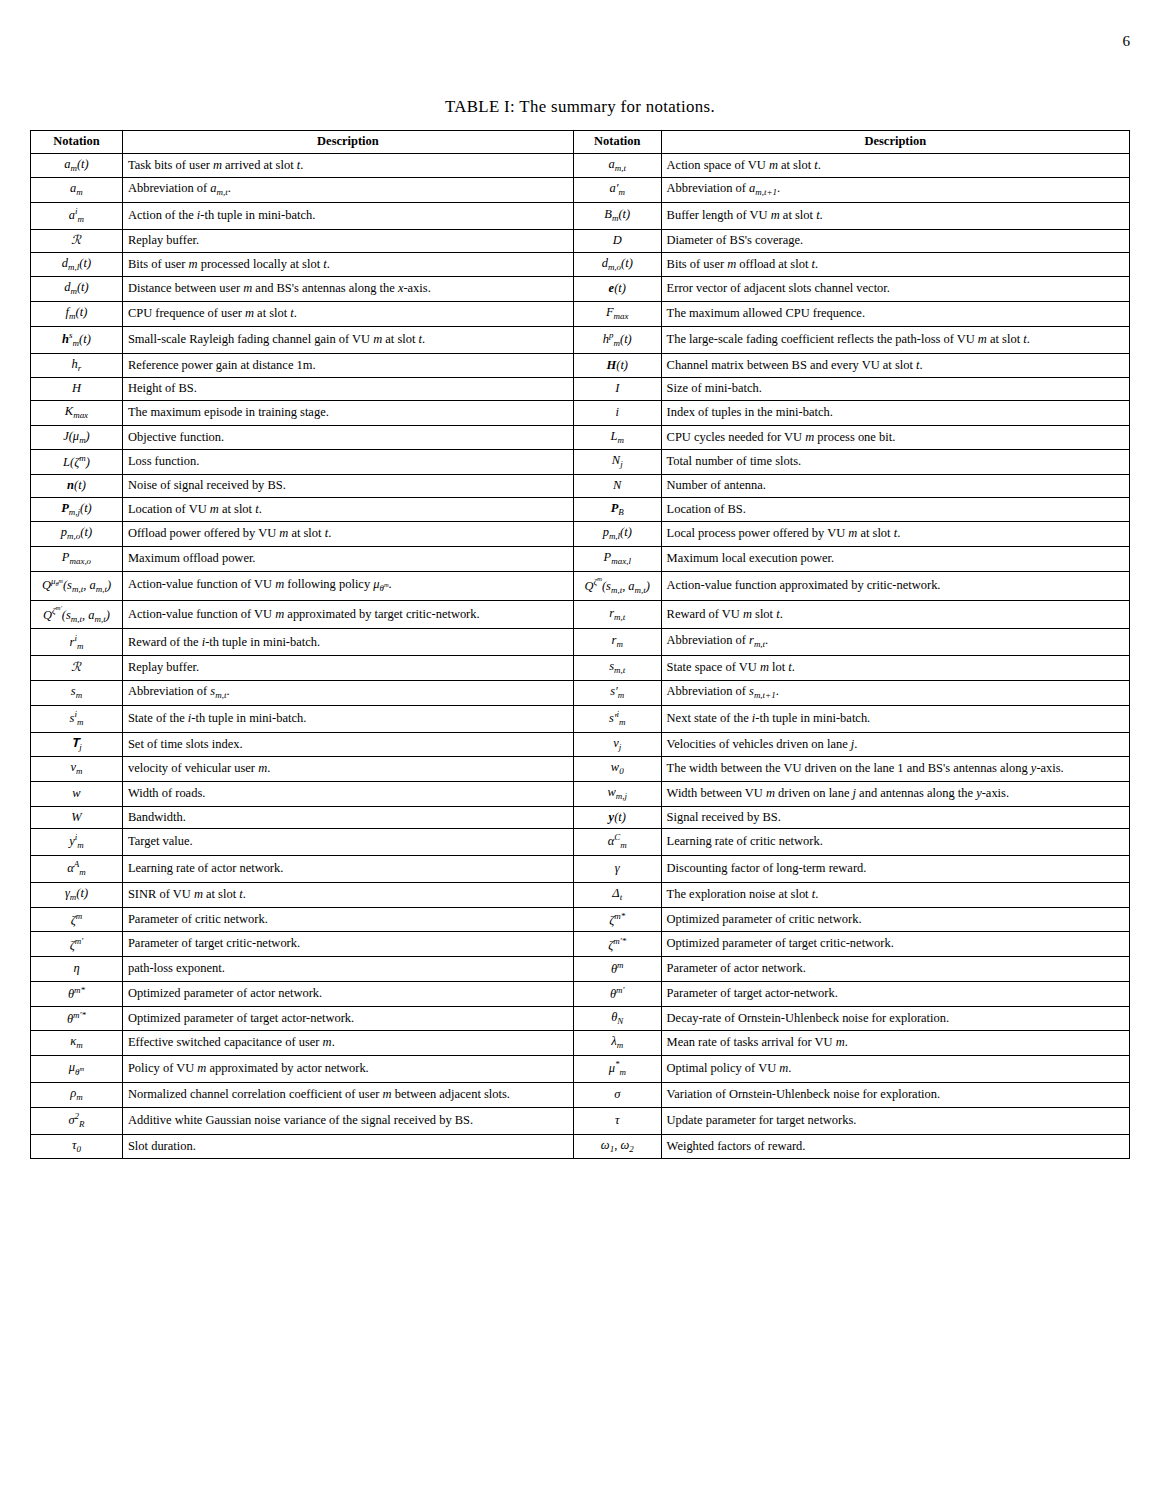6
TABLE I: The summary for notations.
| Notation | Description | Notation | Description |
| --- | --- | --- | --- |
| a m (t) | Task bits of user m arrived at slot t . | a m,t | Action space of VU m at slot t . |
| a m | Abbreviation of a m,t . | a′ m | Abbreviation of a m,t+1 . |
| a i m | Action of the i -th tuple in mini-batch. | B m (t) | Buffer length of VU m at slot t . |
| ℛ | Replay buffer. | D | Diameter of BS's coverage. |
| d m,l (t) | Bits of user m processed locally at slot t . | d m,o (t) | Bits of user m offload at slot t . |
| d m (t) | Distance between user m and BS's antennas along the x -axis. | e (t) | Error vector of adjacent slots channel vector. |
| f m (t) | CPU frequence of user m at slot t . | F max | The maximum allowed CPU frequence. |
| h s m (t) | Small-scale Rayleigh fading channel gain of VU m at slot t . | h p m (t) | The large-scale fading coefficient reflects the path-loss of VU m at slot t . |
| h r | Reference power gain at distance 1m. | H (t) | Channel matrix between BS and every VU at slot t . |
| H | Height of BS. | I | Size of mini-batch. |
| K max | The maximum episode in training stage. | i | Index of tuples in the mini-batch. |
| J(μ m ) | Objective function. | L m | CPU cycles needed for VU m process one bit. |
| L(ζ m ) | Loss function. | N j | Total number of time slots. |
| n (t) | Noise of signal received by BS. | N | Number of antenna. |
| P m,j (t) | Location of VU m at slot t . | P B | Location of BS. |
| p m,o (t) | Offload power offered by VU m at slot t . | p m,l (t) | Local process power offered by VU m at slot t . |
| P max,o | Maximum offload power. | P max,l | Maximum local execution power. |
| Q μ θ m (s m,t , a m,t ) | Action-value function of VU m following policy μ θ m . | Q ζ m (s m,t , a m,t ) | Action-value function approximated by critic-network. |
| Q ζ m′ (s m,t , a m,t ) | Action-value function of VU m approximated by target critic-network. | r m,t | Reward of VU m slot t . |
| r i m | Reward of the i -th tuple in mini-batch. | r m | Abbreviation of r m,t . |
| ℛ | Replay buffer. | s m,t | State space of VU m lot t . |
| s m | Abbreviation of s m,t . | s′ m | Abbreviation of s m,t+1 . |
| s i m | State of the i -th tuple in mini-batch. | s′ i m | Next state of the i -th tuple in mini-batch. |
| 𝐓 j | Set of time slots index. | v j | Velocities of vehicles driven on lane j . |
| v m | velocity of vehicular user m . | w 0 | The width between the VU driven on the lane 1 and BS's antennas along y -axis. |
| w | Width of roads. | w m,j | Width between VU m driven on lane j and antennas along the y -axis. |
| W | Bandwidth. | y (t) | Signal received by BS. |
| y i m | Target value. | α C m | Learning rate of critic network. |
| α A m | Learning rate of actor network. | γ | Discounting factor of long-term reward. |
| γ m (t) | SINR of VU m at slot t . | Δ t | The exploration noise at slot t . |
| ζ m | Parameter of critic network. | ζ m* | Optimized parameter of critic network. |
| ζ m′ | Parameter of target critic-network. | ζ m′* | Optimized parameter of target critic-network. |
| η | path-loss exponent. | θ m | Parameter of actor network. |
| θ m* | Optimized parameter of actor network. | θ m′ | Parameter of target actor-network. |
| θ m′* | Optimized parameter of target actor-network. | θ N | Decay-rate of Ornstein-Uhlenbeck noise for exploration. |
| κ m | Effective switched capacitance of user m . | λ m | Mean rate of tasks arrival for VU m . |
| μ θ m | Policy of VU m approximated by actor network. | μ * m | Optimal policy of VU m . |
| ρ m | Normalized channel correlation coefficient of user m between adjacent slots. | σ | Variation of Ornstein-Uhlenbeck noise for exploration. |
| σ 2 R | Additive white Gaussian noise variance of the signal received by BS. | τ | Update parameter for target networks. |
| τ 0 | Slot duration. | ω 1 , ω 2 | Weighted factors of reward. |